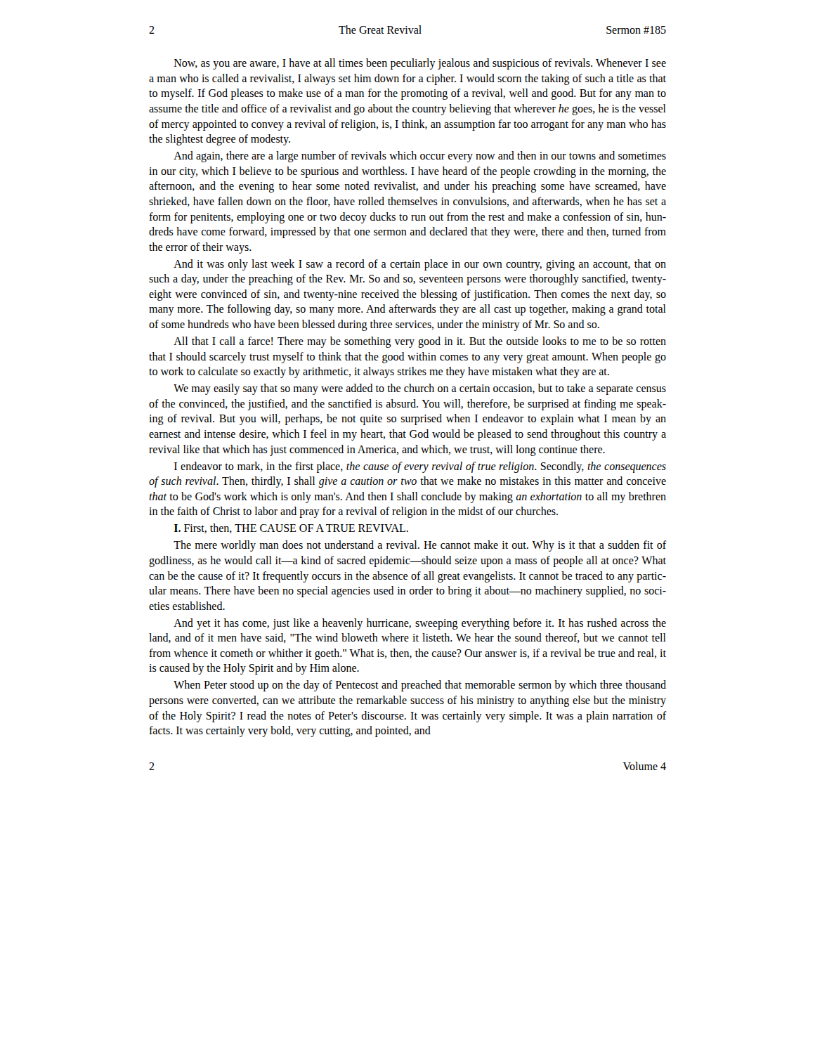2 The Great Revival Sermon #185
Now, as you are aware, I have at all times been peculiarly jealous and suspicious of revivals. Whenever I see a man who is called a revivalist, I always set him down for a cipher. I would scorn the taking of such a title as that to myself. If God pleases to make use of a man for the promoting of a revival, well and good. But for any man to assume the title and office of a revivalist and go about the country believing that wherever he goes, he is the vessel of mercy appointed to convey a revival of religion, is, I think, an assumption far too arrogant for any man who has the slightest degree of modesty.
And again, there are a large number of revivals which occur every now and then in our towns and sometimes in our city, which I believe to be spurious and worthless. I have heard of the people crowding in the morning, the afternoon, and the evening to hear some noted revivalist, and under his preaching some have screamed, have shrieked, have fallen down on the floor, have rolled themselves in convulsions, and afterwards, when he has set a form for penitents, employing one or two decoy ducks to run out from the rest and make a confession of sin, hundreds have come forward, impressed by that one sermon and declared that they were, there and then, turned from the error of their ways.
And it was only last week I saw a record of a certain place in our own country, giving an account, that on such a day, under the preaching of the Rev. Mr. So and so, seventeen persons were thoroughly sanctified, twenty-eight were convinced of sin, and twenty-nine received the blessing of justification. Then comes the next day, so many more. The following day, so many more. And afterwards they are all cast up together, making a grand total of some hundreds who have been blessed during three services, under the ministry of Mr. So and so.
All that I call a farce! There may be something very good in it. But the outside looks to me to be so rotten that I should scarcely trust myself to think that the good within comes to any very great amount. When people go to work to calculate so exactly by arithmetic, it always strikes me they have mistaken what they are at.
We may easily say that so many were added to the church on a certain occasion, but to take a separate census of the convinced, the justified, and the sanctified is absurd. You will, therefore, be surprised at finding me speaking of revival. But you will, perhaps, be not quite so surprised when I endeavor to explain what I mean by an earnest and intense desire, which I feel in my heart, that God would be pleased to send throughout this country a revival like that which has just commenced in America, and which, we trust, will long continue there.
I endeavor to mark, in the first place, the cause of every revival of true religion. Secondly, the consequences of such revival. Then, thirdly, I shall give a caution or two that we make no mistakes in this matter and conceive that to be God's work which is only man's. And then I shall conclude by making an exhortation to all my brethren in the faith of Christ to labor and pray for a revival of religion in the midst of our churches.
I. First, then, THE CAUSE OF A TRUE REVIVAL.
The mere worldly man does not understand a revival. He cannot make it out. Why is it that a sudden fit of godliness, as he would call it—a kind of sacred epidemic—should seize upon a mass of people all at once? What can be the cause of it? It frequently occurs in the absence of all great evangelists. It cannot be traced to any particular means. There have been no special agencies used in order to bring it about—no machinery supplied, no societies established.
And yet it has come, just like a heavenly hurricane, sweeping everything before it. It has rushed across the land, and of it men have said, "The wind bloweth where it listeth. We hear the sound thereof, but we cannot tell from whence it cometh or whither it goeth." What is, then, the cause? Our answer is, if a revival be true and real, it is caused by the Holy Spirit and by Him alone.
When Peter stood up on the day of Pentecost and preached that memorable sermon by which three thousand persons were converted, can we attribute the remarkable success of his ministry to anything else but the ministry of the Holy Spirit? I read the notes of Peter's discourse. It was certainly very simple. It was a plain narration of facts. It was certainly very bold, very cutting, and pointed, and
2 Volume 4